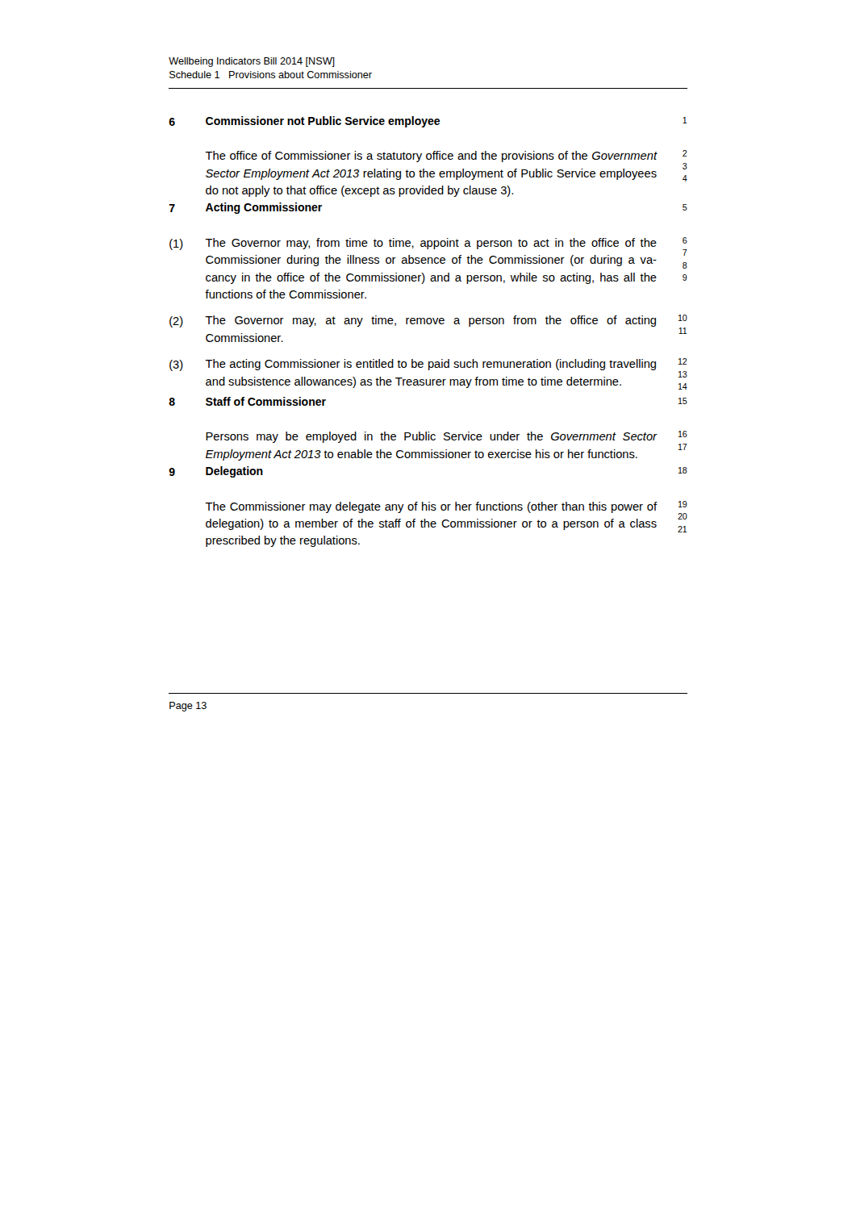Wellbeing Indicators Bill 2014 [NSW]
Schedule 1 Provisions about Commissioner
6
Commissioner not Public Service employee
1
The office of Commissioner is a statutory office and the provisions of the Government Sector Employment Act 2013 relating to the employment of Public Service employees do not apply to that office (except as provided by clause 3).
2 3 4
7
Acting Commissioner
5
(1)
The Governor may, from time to time, appoint a person to act in the office of the Commissioner during the illness or absence of the Commissioner (or during a vacancy in the office of the Commissioner) and a person, while so acting, has all the functions of the Commissioner.
6 7 8 9
(2)
The Governor may, at any time, remove a person from the office of acting Commissioner.
10 11
(3)
The acting Commissioner is entitled to be paid such remuneration (including travelling and subsistence allowances) as the Treasurer may from time to time determine.
12 13 14
8
Staff of Commissioner
15
Persons may be employed in the Public Service under the Government Sector Employment Act 2013 to enable the Commissioner to exercise his or her functions.
16 17
9
Delegation
18
The Commissioner may delegate any of his or her functions (other than this power of delegation) to a member of the staff of the Commissioner or to a person of a class prescribed by the regulations.
19 20 21
Page 13